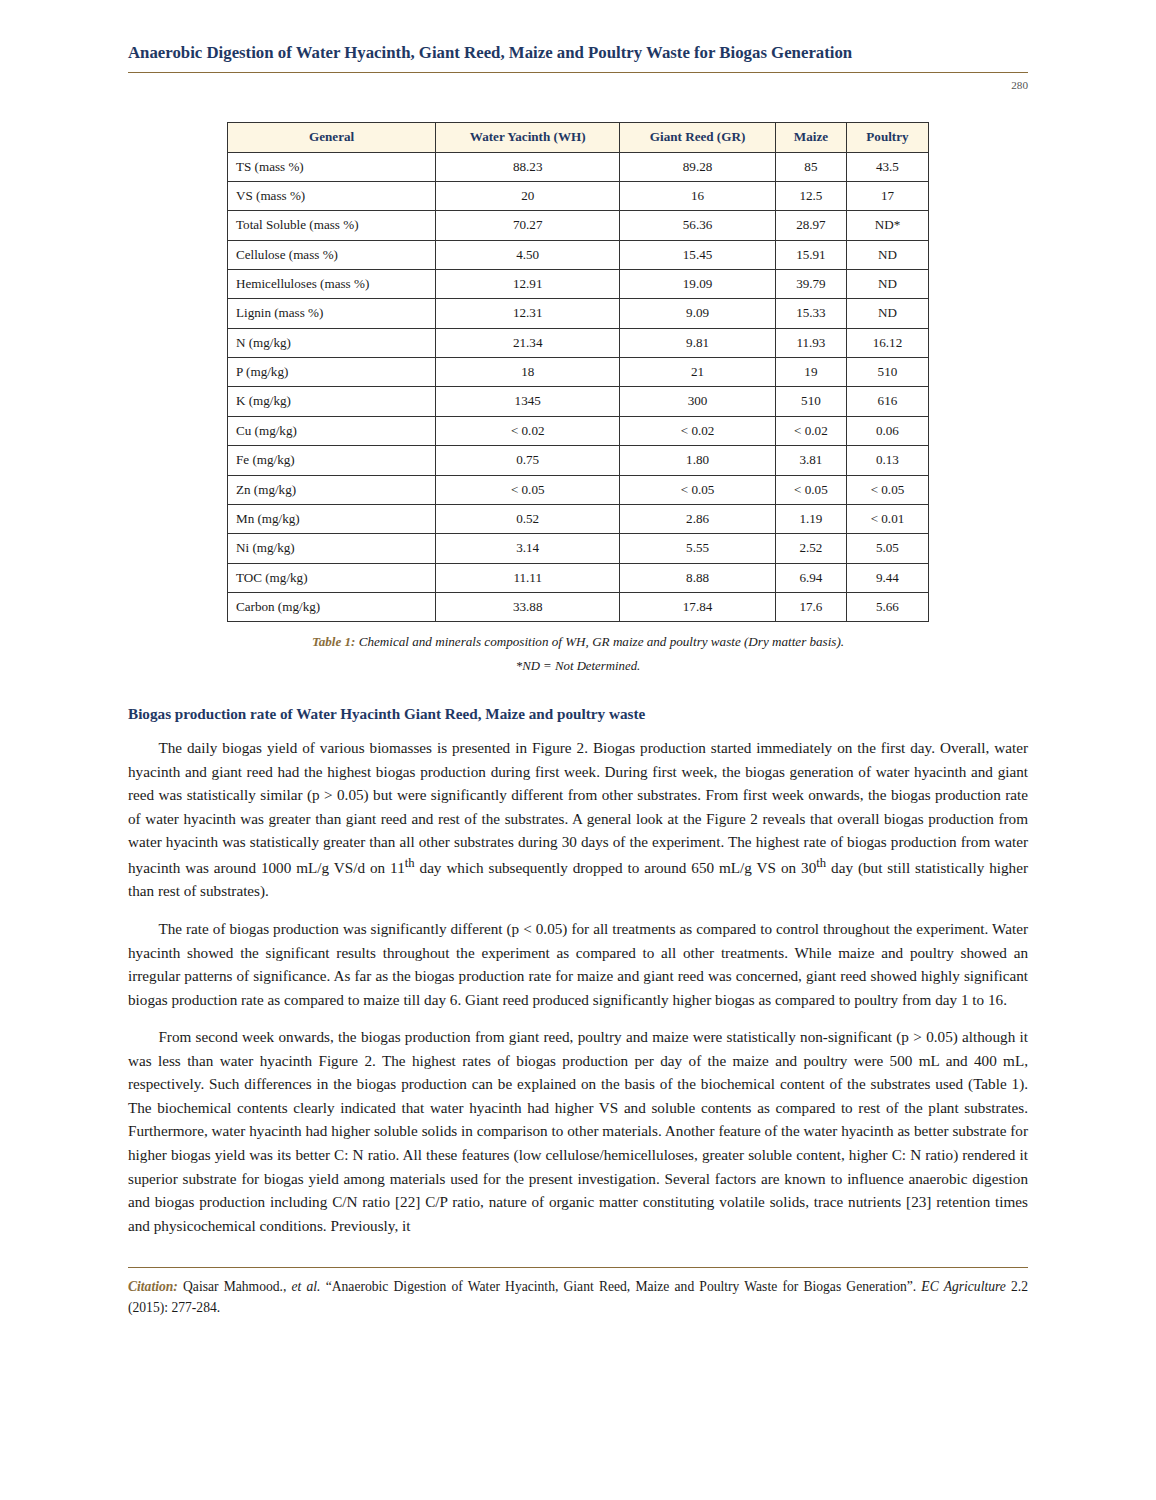Anaerobic Digestion of Water Hyacinth, Giant Reed, Maize and Poultry Waste for Biogas Generation
280
| General | Water Yacinth (WH) | Giant Reed (GR) | Maize | Poultry |
| --- | --- | --- | --- | --- |
| TS (mass %) | 88.23 | 89.28 | 85 | 43.5 |
| VS (mass %) | 20 | 16 | 12.5 | 17 |
| Total Soluble (mass %) | 70.27 | 56.36 | 28.97 | ND* |
| Cellulose (mass %) | 4.50 | 15.45 | 15.91 | ND |
| Hemicelluloses (mass %) | 12.91 | 19.09 | 39.79 | ND |
| Lignin (mass %) | 12.31 | 9.09 | 15.33 | ND |
| N (mg/kg) | 21.34 | 9.81 | 11.93 | 16.12 |
| P (mg/kg) | 18 | 21 | 19 | 510 |
| K (mg/kg) | 1345 | 300 | 510 | 616 |
| Cu (mg/kg) | < 0.02 | < 0.02 | < 0.02 | 0.06 |
| Fe (mg/kg) | 0.75 | 1.80 | 3.81 | 0.13 |
| Zn (mg/kg) | < 0.05 | < 0.05 | < 0.05 | < 0.05 |
| Mn (mg/kg) | 0.52 | 2.86 | 1.19 | < 0.01 |
| Ni (mg/kg) | 3.14 | 5.55 | 2.52 | 5.05 |
| TOC (mg/kg) | 11.11 | 8.88 | 6.94 | 9.44 |
| Carbon (mg/kg) | 33.88 | 17.84 | 17.6 | 5.66 |
Table 1: Chemical and minerals composition of WH, GR maize and poultry waste (Dry matter basis).
*ND = Not Determined.
Biogas production rate of Water Hyacinth Giant Reed, Maize and poultry waste
The daily biogas yield of various biomasses is presented in Figure 2. Biogas production started immediately on the first day. Overall, water hyacinth and giant reed had the highest biogas production during first week. During first week, the biogas generation of water hyacinth and giant reed was statistically similar (p > 0.05) but were significantly different from other substrates. From first week onwards, the biogas production rate of water hyacinth was greater than giant reed and rest of the substrates. A general look at the Figure 2 reveals that overall biogas production from water hyacinth was statistically greater than all other substrates during 30 days of the experiment. The highest rate of biogas production from water hyacinth was around 1000 mL/g VS/d on 11th day which subsequently dropped to around 650 mL/g VS on 30th day (but still statistically higher than rest of substrates).
The rate of biogas production was significantly different (p < 0.05) for all treatments as compared to control throughout the experiment. Water hyacinth showed the significant results throughout the experiment as compared to all other treatments. While maize and poultry showed an irregular patterns of significance. As far as the biogas production rate for maize and giant reed was concerned, giant reed showed highly significant biogas production rate as compared to maize till day 6. Giant reed produced significantly higher biogas as compared to poultry from day 1 to 16.
From second week onwards, the biogas production from giant reed, poultry and maize were statistically non-significant (p > 0.05) although it was less than water hyacinth Figure 2. The highest rates of biogas production per day of the maize and poultry were 500 mL and 400 mL, respectively. Such differences in the biogas production can be explained on the basis of the biochemical content of the substrates used (Table 1). The biochemical contents clearly indicated that water hyacinth had higher VS and soluble contents as compared to rest of the plant substrates. Furthermore, water hyacinth had higher soluble solids in comparison to other materials. Another feature of the water hyacinth as better substrate for higher biogas yield was its better C: N ratio. All these features (low cellulose/hemicelluloses, greater soluble content, higher C: N ratio) rendered it superior substrate for biogas yield among materials used for the present investigation. Several factors are known to influence anaerobic digestion and biogas production including C/N ratio [22] C/P ratio, nature of organic matter constituting volatile solids, trace nutrients [23] retention times and physicochemical conditions. Previously, it
Citation: Qaisar Mahmood., et al. “Anaerobic Digestion of Water Hyacinth, Giant Reed, Maize and Poultry Waste for Biogas Generation”. EC Agriculture 2.2 (2015): 277-284.